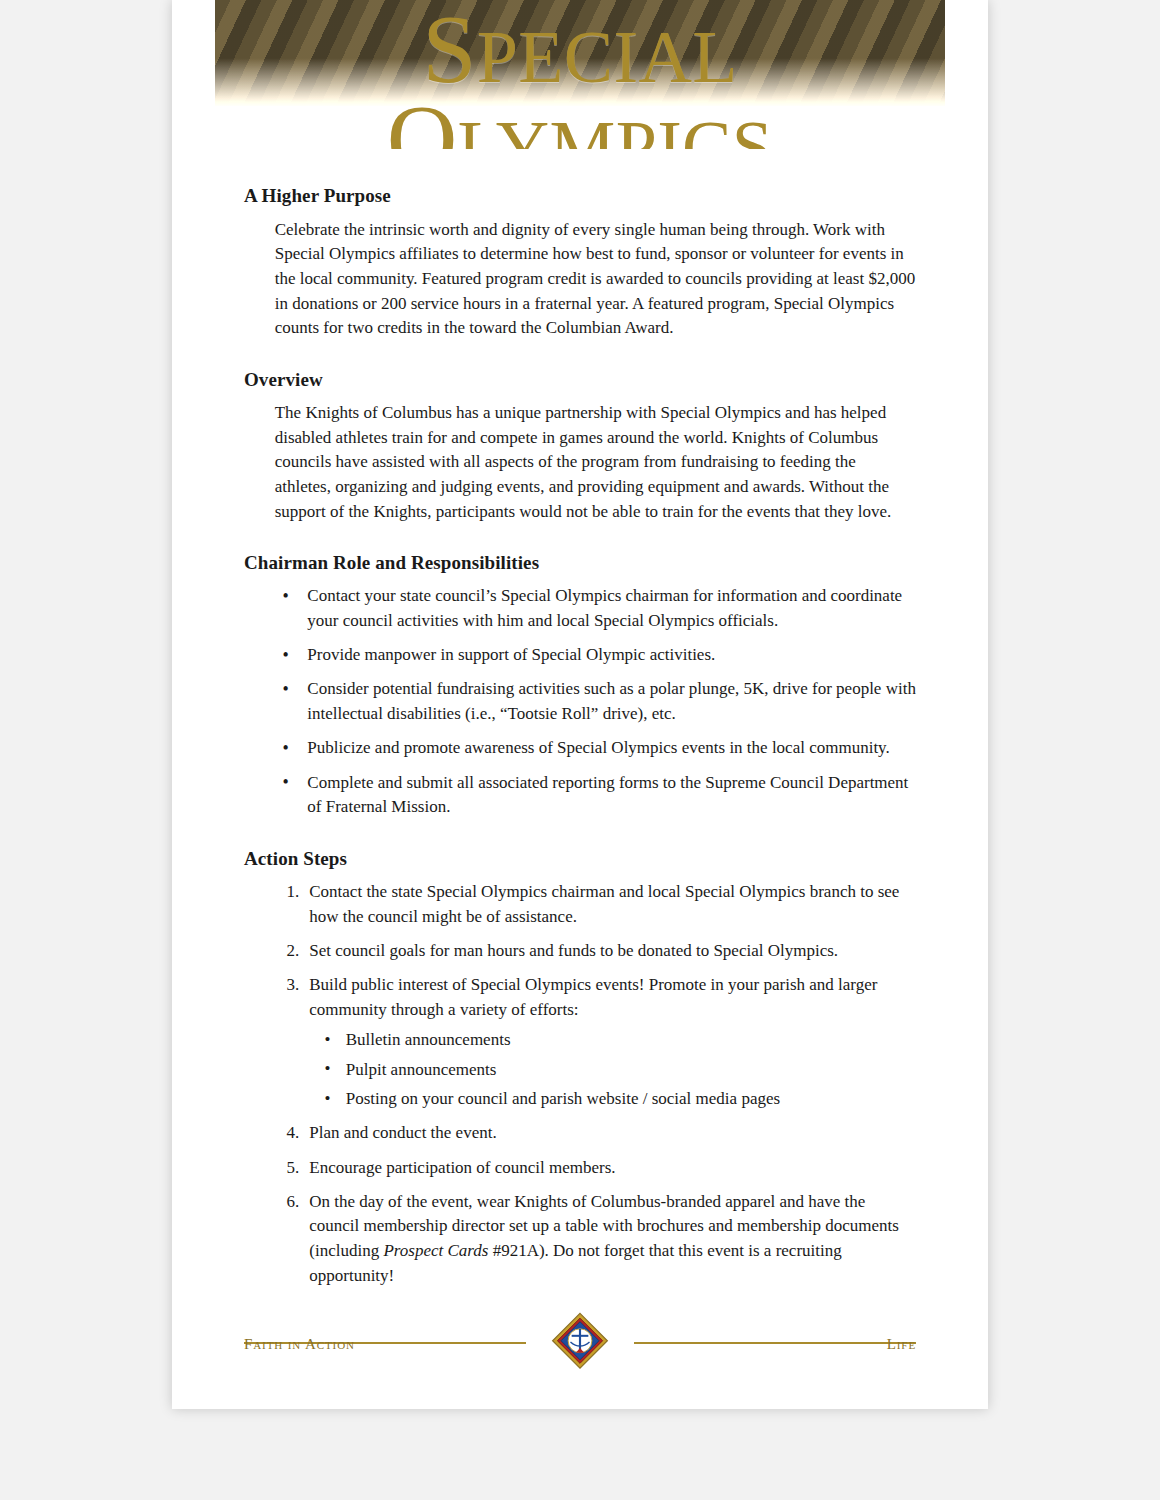SPECIAL OLYMPICS
A Higher Purpose
Celebrate the intrinsic worth and dignity of every single human being through. Work with Special Olympics affiliates to determine how best to fund, sponsor or volunteer for events in the local community. Featured program credit is awarded to councils providing at least $2,000 in donations or 200 service hours in a fraternal year. A featured program, Special Olympics counts for two credits in the toward the Columbian Award.
Overview
The Knights of Columbus has a unique partnership with Special Olympics and has helped disabled athletes train for and compete in games around the world. Knights of Columbus councils have assisted with all aspects of the program from fundraising to feeding the athletes, organizing and judging events, and providing equipment and awards. Without the support of the Knights, participants would not be able to train for the events that they love.
Chairman Role and Responsibilities
Contact your state council’s Special Olympics chairman for information and coordinate your council activities with him and local Special Olympics officials.
Provide manpower in support of Special Olympic activities.
Consider potential fundraising activities such as a polar plunge, 5K, drive for people with intellectual disabilities (i.e., “Tootsie Roll” drive), etc.
Publicize and promote awareness of Special Olympics events in the local community.
Complete and submit all associated reporting forms to the Supreme Council Department of Fraternal Mission.
Action Steps
Contact the state Special Olympics chairman and local Special Olympics branch to see how the council might be of assistance.
Set council goals for man hours and funds to be donated to Special Olympics.
Build public interest of Special Olympics events! Promote in your parish and larger community through a variety of efforts:
Bulletin announcements
Pulpit announcements
Posting on your council and parish website / social media pages
Plan and conduct the event.
Encourage participation of council members.
On the day of the event, wear Knights of Columbus-branded apparel and have the council membership director set up a table with brochures and membership documents (including Prospect Cards #921A). Do not forget that this event is a recruiting opportunity!
Faith in Action
Life